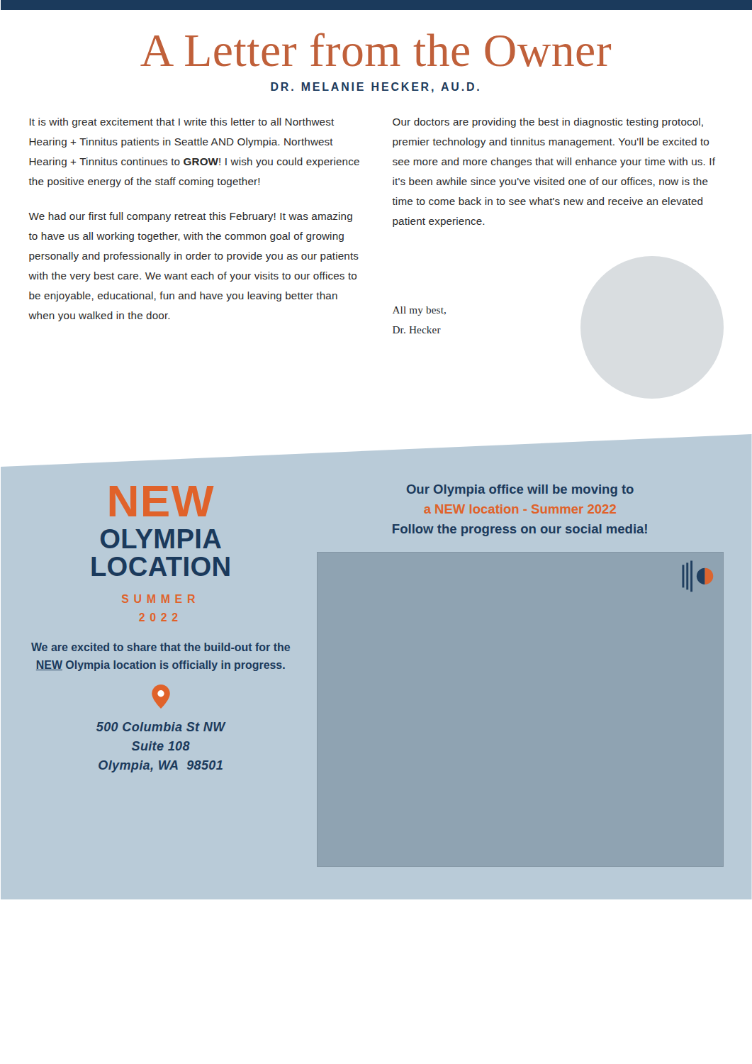A Letter from the Owner
Dr. Melanie Hecker, Au.D.
It is with great excitement that I write this letter to all Northwest Hearing + Tinnitus patients in Seattle AND Olympia. Northwest Hearing + Tinnitus continues to GROW! I wish you could experience the positive energy of the staff coming together!
We had our first full company retreat this February! It was amazing to have us all working together, with the common goal of growing personally and professionally in order to provide you as our patients with the very best care. We want each of your visits to our offices to be enjoyable, educational, fun and have you leaving better than when you walked in the door.
Our doctors are providing the best in diagnostic testing protocol, premier technology and tinnitus management. You'll be excited to see more and more changes that will enhance your time with us. If it's been awhile since you've visited one of our offices, now is the time to come back in to see what's new and receive an elevated patient experience.
All my best,
Dr. Hecker
NEW
OLYMPIA
LOCATION
SUMMER
2022
We are excited to share that the build-out for the NEW Olympia location is officially in progress.
500 Columbia St NW
Suite 108
Olympia, WA 98501
Our Olympia office will be moving to
a NEW location - Summer 2022
Follow the progress on our social media!